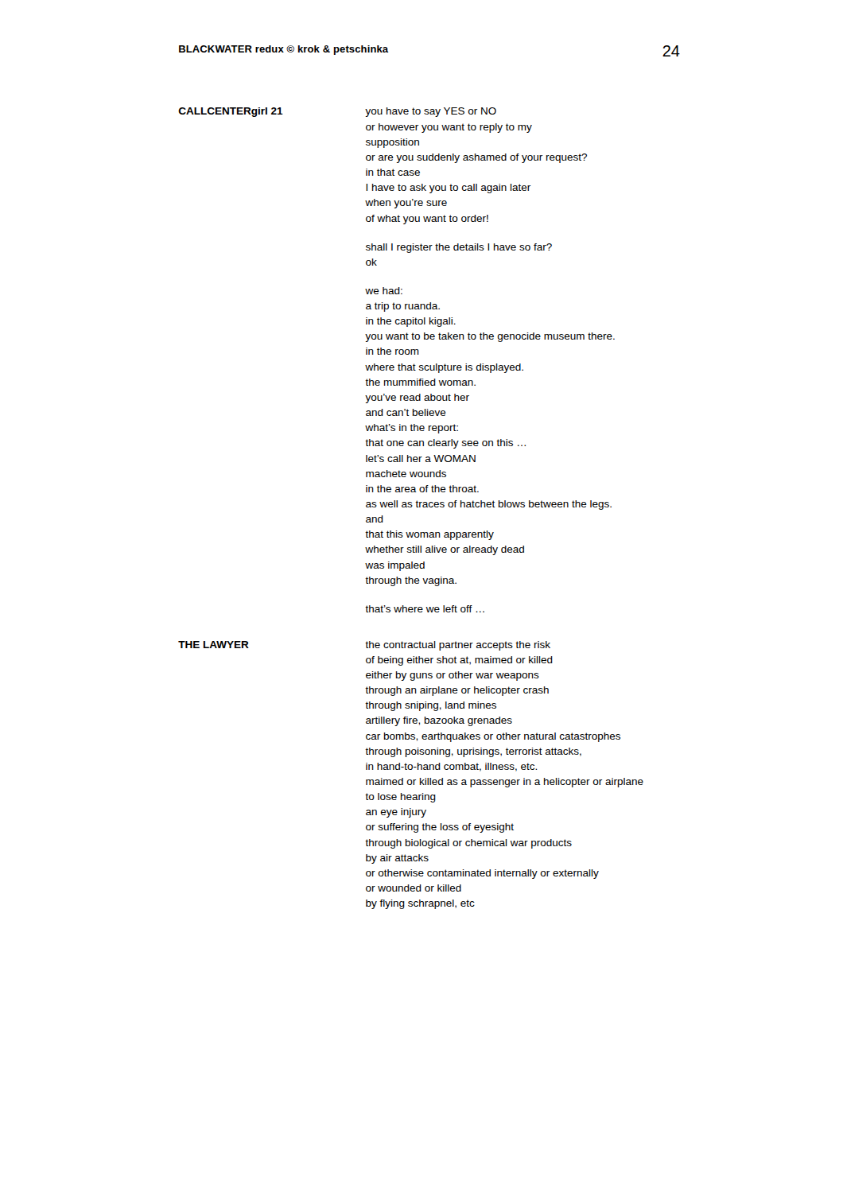BLACKWATER redux © krok & petschinka
24
CALLCENTERgirl 21
you have to say YES or NO
or however you want to reply to my
supposition
or are you suddenly ashamed of your request?
in that case
I have to ask you to call again later
when you’re sure
of what you want to order!
shall I register the details I have so far?
ok
we had:
a trip to ruanda.
in the capitol kigali.
you want to be taken to the genocide museum there.
in the room
where that sculpture is displayed.
the mummified woman.
you’ve read about her
and can’t believe
what’s in the report:
that one can clearly see on this …
let’s call her a WOMAN
machete wounds
in the area of the throat.
as well as traces of hatchet blows between the legs.
and
that this woman apparently
whether still alive or already dead
was impaled
through the vagina.
that’s where we left off …
THE LAWYER
the contractual partner accepts the risk
of being either shot at, maimed or killed
either by guns or other war weapons
through an airplane or helicopter crash
through sniping, land mines
artillery fire, bazooka grenades
car bombs, earthquakes or other natural catastrophes
through poisoning, uprisings, terrorist attacks,
in hand-to-hand combat, illness, etc.
maimed or killed as a passenger in a helicopter or airplane
to lose hearing
an eye injury
or suffering the loss of eyesight
through biological or chemical war products
by air attacks
or otherwise contaminated internally or externally
or wounded or killed
by flying schrapnel, etc